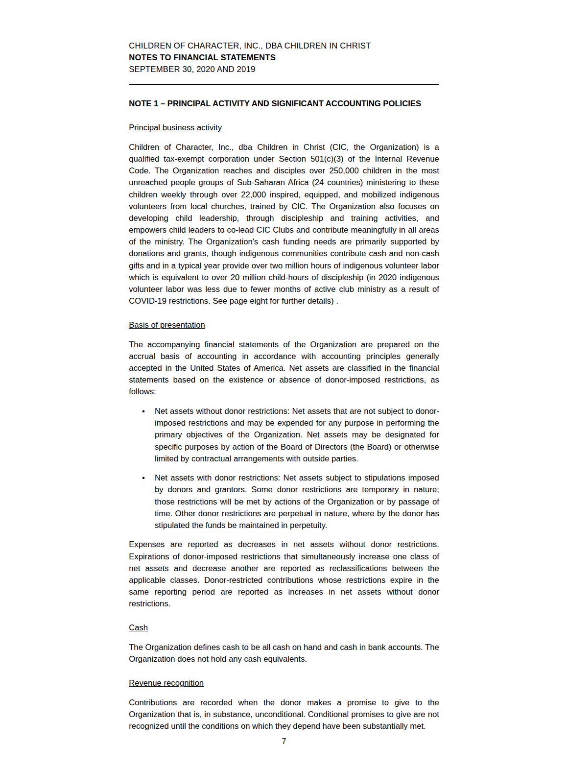CHILDREN OF CHARACTER, INC., DBA CHILDREN IN CHRIST
NOTES TO FINANCIAL STATEMENTS
SEPTEMBER 30, 2020 AND 2019
NOTE 1 – PRINCIPAL ACTIVITY AND SIGNIFICANT ACCOUNTING POLICIES
Principal business activity
Children of Character, Inc., dba Children in Christ (CIC, the Organization) is a qualified tax-exempt corporation under Section 501(c)(3) of the Internal Revenue Code. The Organization reaches and disciples over 250,000 children in the most unreached people groups of Sub-Saharan Africa (24 countries) ministering to these children weekly through over 22,000 inspired, equipped, and mobilized indigenous volunteers from local churches, trained by CIC. The Organization also focuses on developing child leadership, through discipleship and training activities, and empowers child leaders to co-lead CIC Clubs and contribute meaningfully in all areas of the ministry. The Organization's cash funding needs are primarily supported by donations and grants, though indigenous communities contribute cash and non-cash gifts and in a typical year provide over two million hours of indigenous volunteer labor which is equivalent to over 20 million child-hours of discipleship (in 2020 indigenous volunteer labor was less due to fewer months of active club ministry as a result of COVID-19 restrictions. See page eight for further details) .
Basis of presentation
The accompanying financial statements of the Organization are prepared on the accrual basis of accounting in accordance with accounting principles generally accepted in the United States of America. Net assets are classified in the financial statements based on the existence or absence of donor-imposed restrictions, as follows:
Net assets without donor restrictions: Net assets that are not subject to donor-imposed restrictions and may be expended for any purpose in performing the primary objectives of the Organization. Net assets may be designated for specific purposes by action of the Board of Directors (the Board) or otherwise limited by contractual arrangements with outside parties.
Net assets with donor restrictions: Net assets subject to stipulations imposed by donors and grantors. Some donor restrictions are temporary in nature; those restrictions will be met by actions of the Organization or by passage of time. Other donor restrictions are perpetual in nature, where by the donor has stipulated the funds be maintained in perpetuity.
Expenses are reported as decreases in net assets without donor restrictions. Expirations of donor-imposed restrictions that simultaneously increase one class of net assets and decrease another are reported as reclassifications between the applicable classes. Donor-restricted contributions whose restrictions expire in the same reporting period are reported as increases in net assets without donor restrictions.
Cash
The Organization defines cash to be all cash on hand and cash in bank accounts. The Organization does not hold any cash equivalents.
Revenue recognition
Contributions are recorded when the donor makes a promise to give to the Organization that is, in substance, unconditional. Conditional promises to give are not recognized until the conditions on which they depend have been substantially met.
7